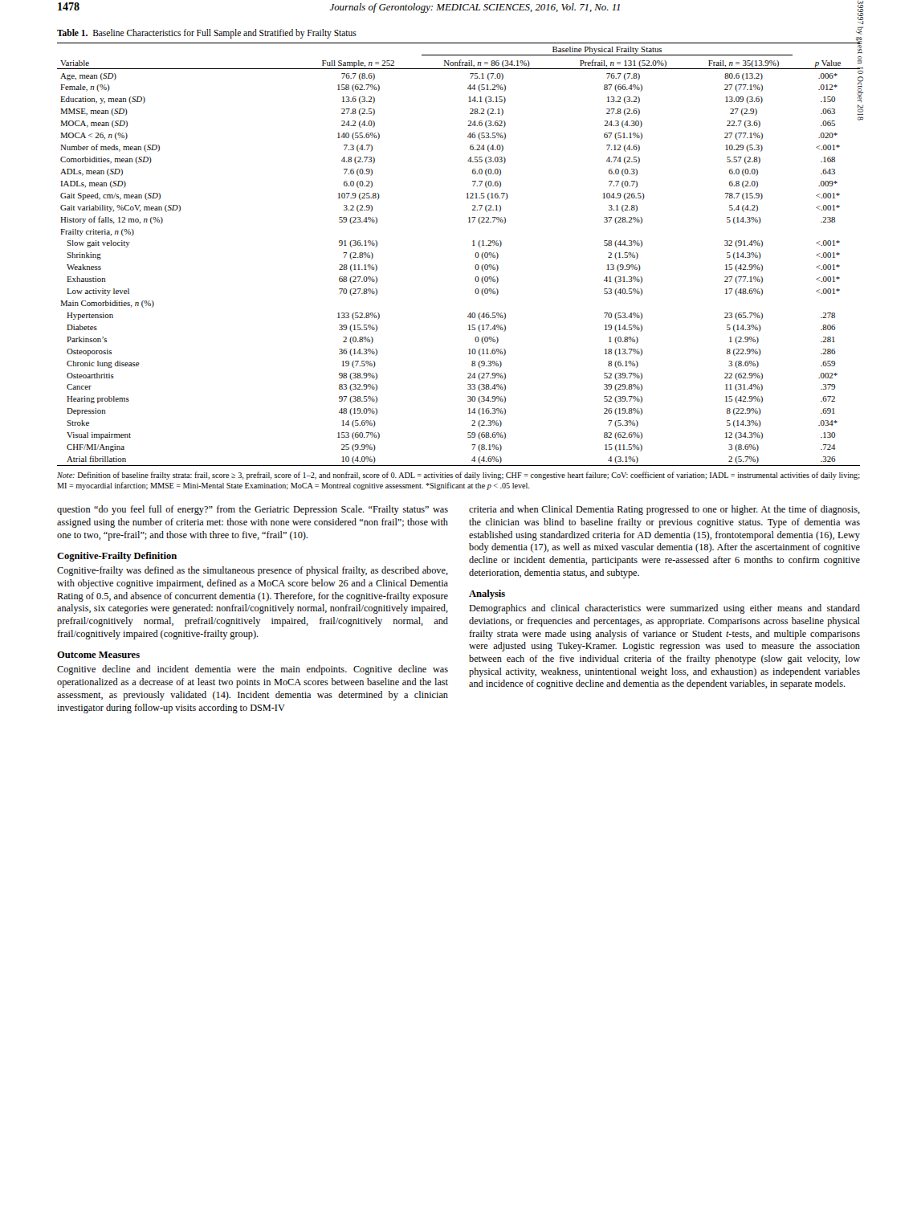1478 Journals of Gerontology: MEDICAL SCIENCES, 2016, Vol. 71, No. 11
Downloaded from https://academic.oup.com/biomedgerontology/article-abstract/71/11/1476/2399997 by guest on 10 October 2018
Table 1. Baseline Characteristics for Full Sample and Stratified by Frailty Status
| | | Baseline Physical Frailty Status | |
| --- | --- | --- | --- |
| Variable | Full Sample, n = 252 | Nonfrail, n = 86 (34.1%) | Prefrail, n = 131 (52.0%) | Frail, n = 35(13.9%) | p Value |
| Age, mean ( SD ) | 76.7 (8.6) | 75.1 (7.0) | 76.7 (7.8) | 80.6 (13.2) | .006* |
| Female, n (%) | 158 (62.7%) | 44 (51.2%) | 87 (66.4%) | 27 (77.1%) | .012* |
| Education, y, mean ( SD ) | 13.6 (3.2) | 14.1 (3.15) | 13.2 (3.2) | 13.09 (3.6) | .150 |
| MMSE, mean ( SD ) | 27.8 (2.5) | 28.2 (2.1) | 27.8 (2.6) | 27 (2.9) | .063 |
| MOCA, mean ( SD ) | 24.2 (4.0) | 24.6 (3.62) | 24.3 (4.30) | 22.7 (3.6) | .065 |
| MOCA < 26, n (%) | 140 (55.6%) | 46 (53.5%) | 67 (51.1%) | 27 (77.1%) | .020* |
| Number of meds, mean ( SD ) | 7.3 (4.7) | 6.24 (4.0) | 7.12 (4.6) | 10.29 (5.3) | <.001* |
| Comorbidities, mean ( SD ) | 4.8 (2.73) | 4.55 (3.03) | 4.74 (2.5) | 5.57 (2.8) | .168 |
| ADLs, mean ( SD ) | 7.6 (0.9) | 6.0 (0.0) | 6.0 (0.3) | 6.0 (0.0) | .643 |
| IADLs, mean ( SD ) | 6.0 (0.2) | 7.7 (0.6) | 7.7 (0.7) | 6.8 (2.0) | .009* |
| Gait Speed, cm/s, mean ( SD ) | 107.9 (25.8) | 121.5 (16.7) | 104.9 (26.5) | 78.7 (15.9) | <.001* |
| Gait variability, %CoV, mean ( SD ) | 3.2 (2.9) | 2.7 (2.1) | 3.1 (2.8) | 5.4 (4.2) | <.001* |
| History of falls, 12 mo, n (%) | 59 (23.4%) | 17 (22.7%) | 37 (28.2%) | 5 (14.3%) | .238 |
| Frailty criteria, n (%) |
| Slow gait velocity | 91 (36.1%) | 1 (1.2%) | 58 (44.3%) | 32 (91.4%) | <.001* |
| Shrinking | 7 (2.8%) | 0 (0%) | 2 (1.5%) | 5 (14.3%) | <.001* |
| Weakness | 28 (11.1%) | 0 (0%) | 13 (9.9%) | 15 (42.9%) | <.001* |
| Exhaustion | 68 (27.0%) | 0 (0%) | 41 (31.3%) | 27 (77.1%) | <.001* |
| Low activity level | 70 (27.8%) | 0 (0%) | 53 (40.5%) | 17 (48.6%) | <.001* |
| Main Comorbidities, n (%) |
| Hypertension | 133 (52.8%) | 40 (46.5%) | 70 (53.4%) | 23 (65.7%) | .278 |
| Diabetes | 39 (15.5%) | 15 (17.4%) | 19 (14.5%) | 5 (14.3%) | .806 |
| Parkinson’s | 2 (0.8%) | 0 (0%) | 1 (0.8%) | 1 (2.9%) | .281 |
| Osteoporosis | 36 (14.3%) | 10 (11.6%) | 18 (13.7%) | 8 (22.9%) | .286 |
| Chronic lung disease | 19 (7.5%) | 8 (9.3%) | 8 (6.1%) | 3 (8.6%) | .659 |
| Osteoarthritis | 98 (38.9%) | 24 (27.9%) | 52 (39.7%) | 22 (62.9%) | .002* |
| Cancer | 83 (32.9%) | 33 (38.4%) | 39 (29.8%) | 11 (31.4%) | .379 |
| Hearing problems | 97 (38.5%) | 30 (34.9%) | 52 (39.7%) | 15 (42.9%) | .672 |
| Depression | 48 (19.0%) | 14 (16.3%) | 26 (19.8%) | 8 (22.9%) | .691 |
| Stroke | 14 (5.6%) | 2 (2.3%) | 7 (5.3%) | 5 (14.3%) | .034* |
| Visual impairment | 153 (60.7%) | 59 (68.6%) | 82 (62.6%) | 12 (34.3%) | .130 |
| CHF/MI/Angina | 25 (9.9%) | 7 (8.1%) | 15 (11.5%) | 3 (8.6%) | .724 |
| Atrial fibrillation | 10 (4.0%) | 4 (4.6%) | 4 (3.1%) | 2 (5.7%) | .326 |
Note: Definition of baseline frailty strata: frail, score ≥ 3, prefrail, score of 1–2, and nonfrail, score of 0. ADL = activities of daily living; CHF = congestive heart failure; CoV: coefficient of variation; IADL = instrumental activities of daily living; MI = myocardial infarction; MMSE = Mini-Mental State Examination; MoCA = Montreal cognitive assessment. *Significant at the p < .05 level.
question “do you feel full of energy?” from the Geriatric Depression Scale. “Frailty status” was assigned using the number of criteria met: those with none were considered “non frail”; those with one to two, “pre-frail”; and those with three to five, “frail” (10).
Cognitive-Frailty Definition
Cognitive-frailty was defined as the simultaneous presence of physical frailty, as described above, with objective cognitive impairment, defined as a MoCA score below 26 and a Clinical Dementia Rating of 0.5, and absence of concurrent dementia (1). Therefore, for the cognitive-frailty exposure analysis, six categories were generated: nonfrail/cognitively normal, nonfrail/cognitively impaired, prefrail/cognitively normal, prefrail/cognitively impaired, frail/cognitively normal, and frail/cognitively impaired (cognitive-frailty group).
Outcome Measures
Cognitive decline and incident dementia were the main endpoints. Cognitive decline was operationalized as a decrease of at least two points in MoCA scores between baseline and the last assessment, as previously validated (14). Incident dementia was determined by a clinician investigator during follow-up visits according to DSM-IV
criteria and when Clinical Dementia Rating progressed to one or higher. At the time of diagnosis, the clinician was blind to baseline frailty or previous cognitive status. Type of dementia was established using standardized criteria for AD dementia (15), frontotemporal dementia (16), Lewy body dementia (17), as well as mixed vascular dementia (18). After the ascertainment of cognitive decline or incident dementia, participants were re-assessed after 6 months to confirm cognitive deterioration, dementia status, and subtype.
Analysis
Demographics and clinical characteristics were summarized using either means and standard deviations, or frequencies and percentages, as appropriate. Comparisons across baseline physical frailty strata were made using analysis of variance or Student t-tests, and multiple comparisons were adjusted using Tukey-Kramer. Logistic regression was used to measure the association between each of the five individual criteria of the frailty phenotype (slow gait velocity, low physical activity, weakness, unintentional weight loss, and exhaustion) as independent variables and incidence of cognitive decline and dementia as the dependent variables, in separate models.